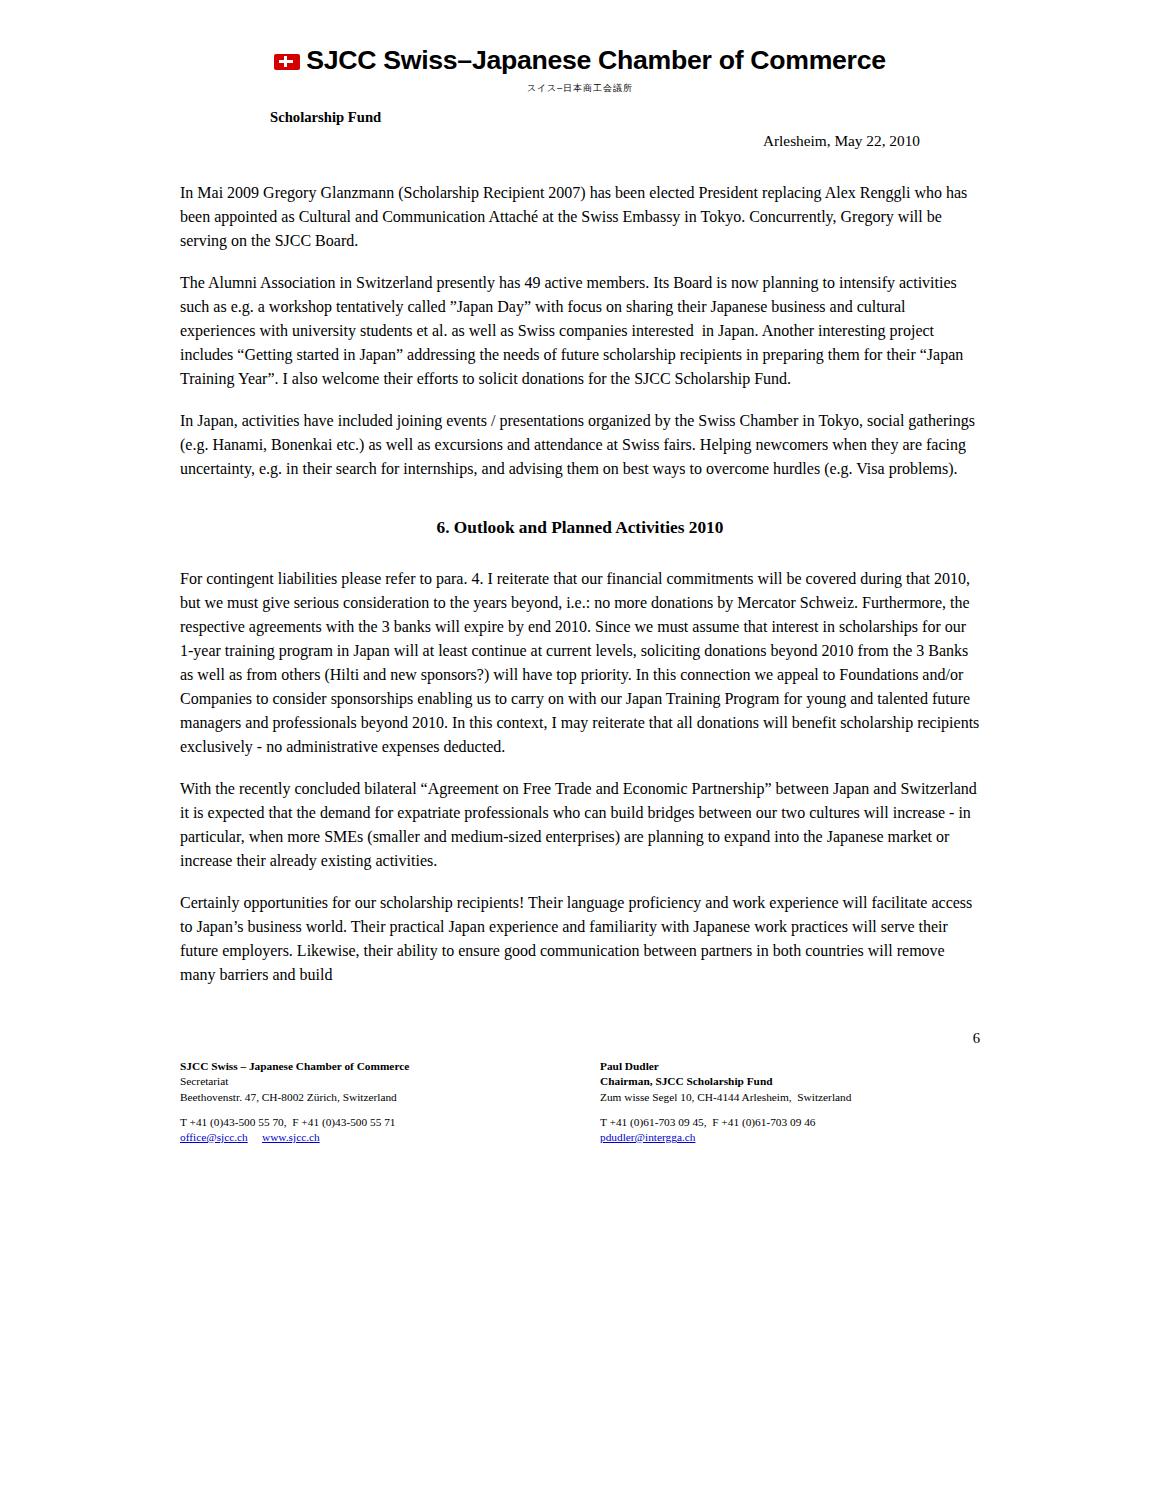SJCC Swiss–Japanese Chamber of Commerce
スイス–日本商工会議所
Scholarship Fund
Arlesheim, May 22, 2010
In Mai 2009 Gregory Glanzmann (Scholarship Recipient 2007) has been elected President replacing Alex Renggli who has been appointed as Cultural and Communication Attaché at the Swiss Embassy in Tokyo. Concurrently, Gregory will be serving on the SJCC Board.
The Alumni Association in Switzerland presently has 49 active members. Its Board is now planning to intensify activities such as e.g. a workshop tentatively called ”Japan Day” with focus on sharing their Japanese business and cultural experiences with university students et al. as well as Swiss companies interested in Japan. Another interesting project includes “Getting started in Japan” addressing the needs of future scholarship recipients in preparing them for their “Japan Training Year”. I also welcome their efforts to solicit donations for the SJCC Scholarship Fund.
In Japan, activities have included joining events / presentations organized by the Swiss Chamber in Tokyo, social gatherings (e.g. Hanami, Bonenkai etc.) as well as excursions and attendance at Swiss fairs. Helping newcomers when they are facing uncertainty, e.g. in their search for internships, and advising them on best ways to overcome hurdles (e.g. Visa problems).
6. Outlook and Planned Activities 2010
For contingent liabilities please refer to para. 4. I reiterate that our financial commitments will be covered during that 2010, but we must give serious consideration to the years beyond, i.e.: no more donations by Mercator Schweiz. Furthermore, the respective agreements with the 3 banks will expire by end 2010. Since we must assume that interest in scholarships for our 1-year training program in Japan will at least continue at current levels, soliciting donations beyond 2010 from the 3 Banks as well as from others (Hilti and new sponsors?) will have top priority. In this connection we appeal to Foundations and/or Companies to consider sponsorships enabling us to carry on with our Japan Training Program for young and talented future managers and professionals beyond 2010. In this context, I may reiterate that all donations will benefit scholarship recipients exclusively - no administrative expenses deducted.
With the recently concluded bilateral “Agreement on Free Trade and Economic Partnership” between Japan and Switzerland it is expected that the demand for expatriate professionals who can build bridges between our two cultures will increase - in particular, when more SMEs (smaller and medium-sized enterprises) are planning to expand into the Japanese market or increase their already existing activities.
Certainly opportunities for our scholarship recipients! Their language proficiency and work experience will facilitate access to Japan’s business world. Their practical Japan experience and familiarity with Japanese work practices will serve their future employers. Likewise, their ability to ensure good communication between partners in both countries will remove many barriers and build
6
SJCC Swiss – Japanese Chamber of Commerce
Secretariat
Beethovenstr. 47, CH-8002 Zürich, Switzerland
T +41 (0)43-500 55 70, F +41 (0)43-500 55 71
office@sjcc.ch www.sjcc.ch
Paul Dudler
Chairman, SJCC Scholarship Fund
Zum wisse Segel 10, CH-4144 Arlesheim, Switzerland
T +41 (0)61-703 09 45, F +41 (0)61-703 09 46
pdudler@intergga.ch